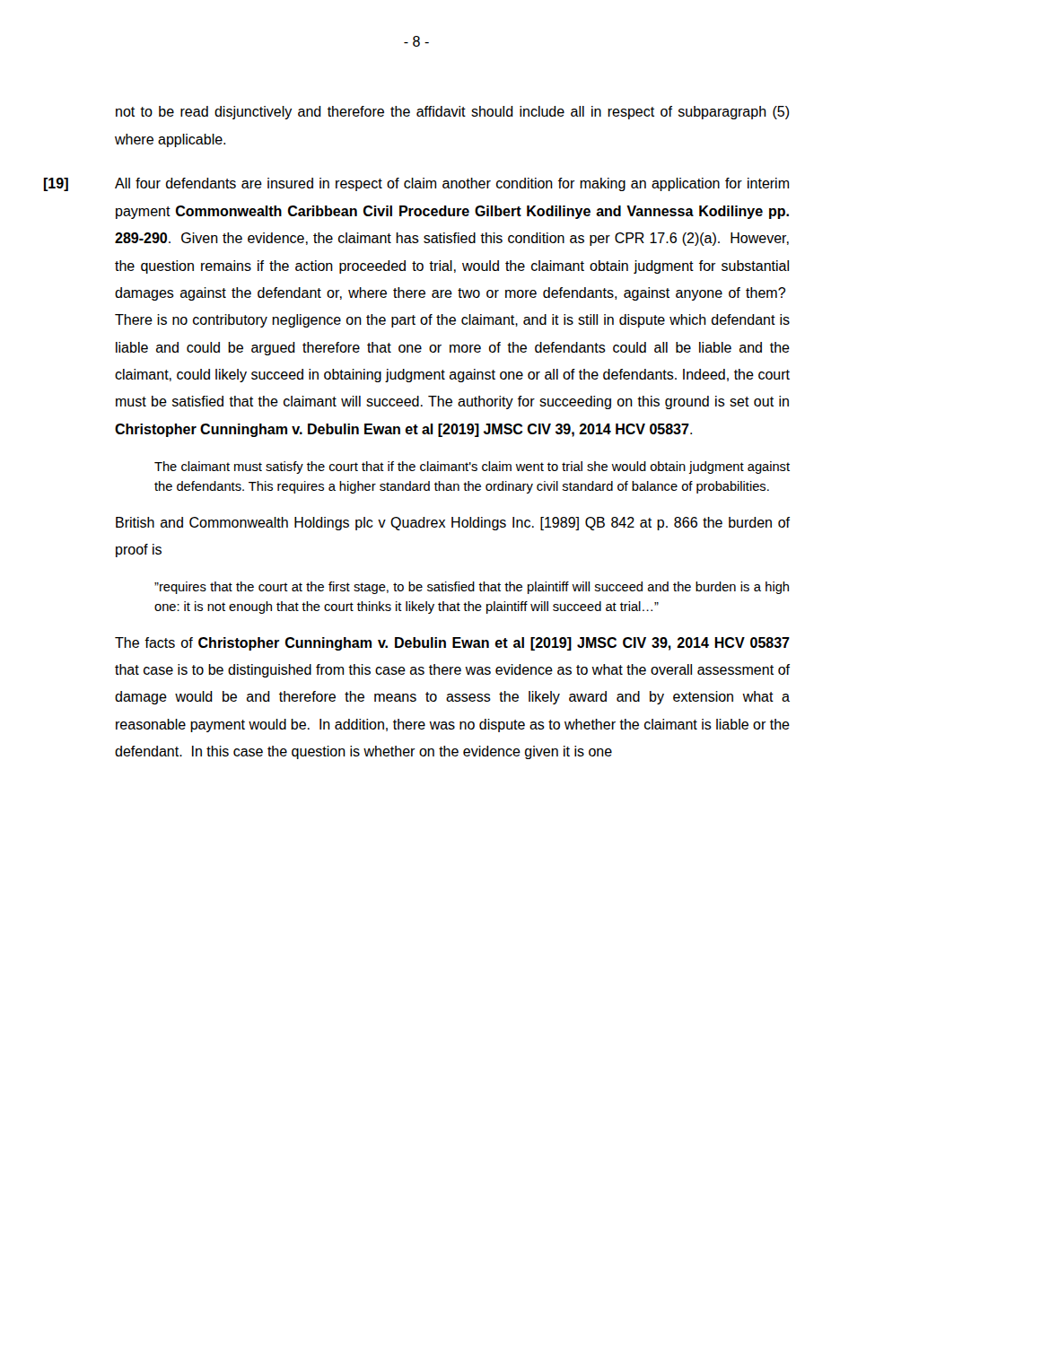- 8 -
not to be read disjunctively and therefore the affidavit should include all in respect of subparagraph (5) where applicable.
[19]
All four defendants are insured in respect of claim another condition for making an application for interim payment Commonwealth Caribbean Civil Procedure Gilbert Kodilinye and Vannessa Kodilinye pp. 289-290. Given the evidence, the claimant has satisfied this condition as per CPR 17.6 (2)(a). However, the question remains if the action proceeded to trial, would the claimant obtain judgment for substantial damages against the defendant or, where there are two or more defendants, against anyone of them? There is no contributory negligence on the part of the claimant, and it is still in dispute which defendant is liable and could be argued therefore that one or more of the defendants could all be liable and the claimant, could likely succeed in obtaining judgment against one or all of the defendants. Indeed, the court must be satisfied that the claimant will succeed. The authority for succeeding on this ground is set out in Christopher Cunningham v. Debulin Ewan et al [2019] JMSC CIV 39, 2014 HCV 05837.
The claimant must satisfy the court that if the claimant's claim went to trial she would obtain judgment against the defendants. This requires a higher standard than the ordinary civil standard of balance of probabilities.
British and Commonwealth Holdings plc v Quadrex Holdings Inc. [1989] QB 842 at p. 866 the burden of proof is
”requires that the court at the first stage, to be satisfied that the plaintiff will succeed and the burden is a high one: it is not enough that the court thinks it likely that the plaintiff will succeed at trial…”
The facts of Christopher Cunningham v. Debulin Ewan et al [2019] JMSC CIV 39, 2014 HCV 05837 that case is to be distinguished from this case as there was evidence as to what the overall assessment of damage would be and therefore the means to assess the likely award and by extension what a reasonable payment would be. In addition, there was no dispute as to whether the claimant is liable or the defendant. In this case the question is whether on the evidence given it is one